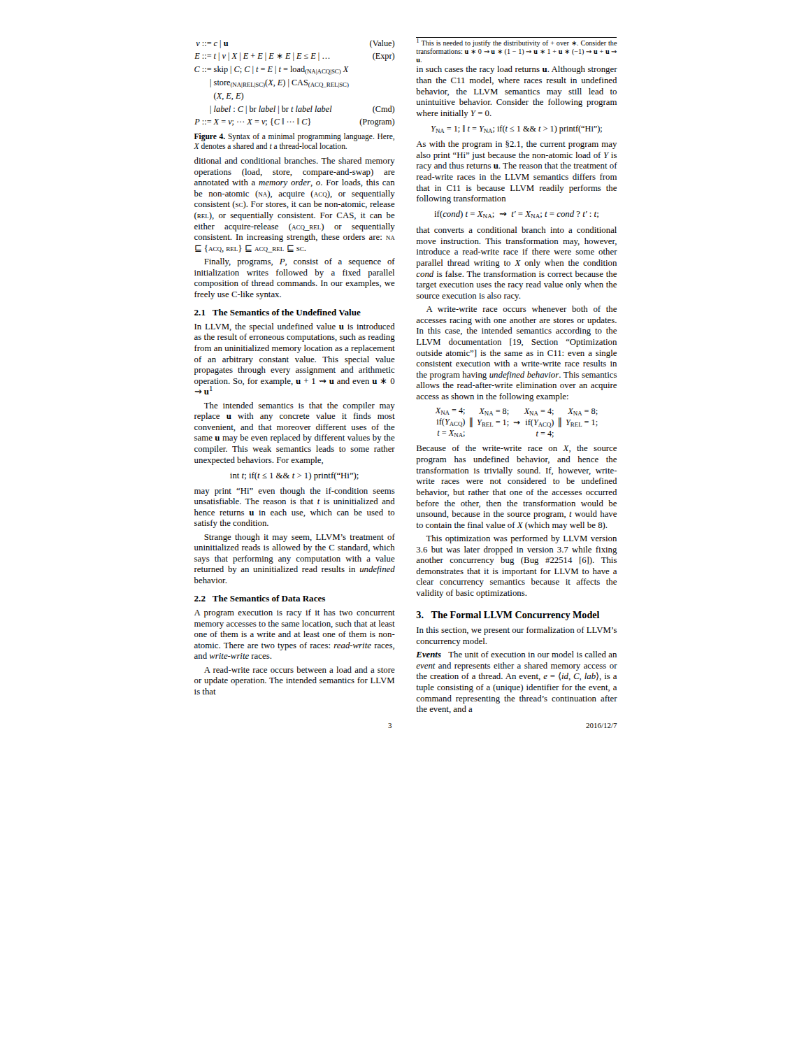| v ::= | c / u | (Value) |
| E ::= | t / v / X / E + E / E ∗ E / E ≤ E / … | (Expr) |
| C ::= | skip / C ; C / t = E / t = load (NA/ACQ/SC) X | |
| / | store (NA/REL/SC) ( X , E ) / CAS (ACQ_REL/SC) ( X , E , E ) | |
| / | label : C / br label / br t label label | (Cmd) |
| P ::= | X = v ; ··· X = v ; { C ‖ ··· ‖ C } | (Program) |
Figure 4. Syntax of a minimal programming language. Here, X denotes a shared and t a thread-local location.
ditional and conditional branches. The shared memory operations (load, store, compare-and-swap) are annotated with a memory order, o. For loads, this can be non-atomic (na), acquire (acq), or sequentially consistent (sc). For stores, it can be non-atomic, release (rel), or sequentially consistent. For CAS, it can be either acquire-release (acq_rel) or sequentially consistent. In increasing strength, these orders are: na ⊑ {acq, rel} ⊑ acq_rel ⊑ sc.
Finally, programs, P, consist of a sequence of initialization writes followed by a fixed parallel composition of thread commands. In our examples, we freely use C-like syntax.
2.1 The Semantics of the Undefined Value
In LLVM, the special undefined value u is introduced as the result of erroneous computations, such as reading from an uninitialized memory location as a replacement of an arbitrary constant value. This special value propagates through every assignment and arithmetic operation. So, for example, u + 1 ⇝ u and even u ∗ 0 ⇝ u1
The intended semantics is that the compiler may replace u with any concrete value it finds most convenient, and that moreover different uses of the same u may be even replaced by different values by the compiler. This weak semantics leads to some rather unexpected behaviors. For example,
int t; if(t ≤ 1 && t > 1) printf(“Hi”);
may print “Hi” even though the if-condition seems unsatisfiable. The reason is that t is uninitialized and hence returns u in each use, which can be used to satisfy the condition.
Strange though it may seem, LLVM’s treatment of uninitialized reads is allowed by the C standard, which says that performing any computation with a value returned by an uninitialized read results in undefined behavior.
2.2 The Semantics of Data Races
A program execution is racy if it has two concurrent memory accesses to the same location, such that at least one of them is a write and at least one of them is non-atomic. There are two types of races: read-write races, and write-write races.
A read-write race occurs between a load and a store or update operation. The intended semantics for LLVM is that
1 This is needed to justify the distributivity of + over ∗. Consider the transformations: u ∗ 0 ⇝ u ∗ (1 − 1) ⇝ u ∗ 1 + u ∗ (−1) ⇝ u + u ⇝ u.
in such cases the racy load returns u. Although stronger than the C11 model, where races result in undefined behavior, the LLVM semantics may still lead to unintuitive behavior. Consider the following program where initially Y = 0.
YNA = 1; ‖ t = YNA; if(t ≤ 1 && t > 1) printf(“Hi”);
As with the program in §2.1, the current program may also print “Hi” just because the non-atomic load of Y is racy and thus returns u. The reason that the treatment of read-write races in the LLVM semantics differs from that in C11 is because LLVM readily performs the following transformation
if(cond) t = XNA; ⇝ t′ = XNA; t = cond ? t′ : t;
that converts a conditional branch into a conditional move instruction. This transformation may, however, introduce a read-write race if there were some other parallel thread writing to X only when the condition cond is false. The transformation is correct because the target execution uses the racy read value only when the source execution is also racy.
A write-write race occurs whenever both of the accesses racing with one another are stores or updates. In this case, the intended semantics according to the LLVM documentation [19, Section “Optimization outside atomic”] is the same as in C11: even a single consistent execution with a write-write race results in the program having undefined behavior. This semantics allows the read-after-write elimination over an acquire access as shown in the following example:
| X NA = 4; if( Y ACQ ) t = X NA ; | ‖ | X NA = 8; Y REL = 1; | ⇝ | X NA = 4; if( Y ACQ ) t = 4; | ‖ | X NA = 8; Y REL = 1; |
Because of the write-write race on X, the source program has undefined behavior, and hence the transformation is trivially sound. If, however, write-write races were not considered to be undefined behavior, but rather that one of the accesses occurred before the other, then the transformation would be unsound, because in the source program, t would have to contain the final value of X (which may well be 8).
This optimization was performed by LLVM version 3.6 but was later dropped in version 3.7 while fixing another concurrency bug (Bug #22514 [6]). This demonstrates that it is important for LLVM to have a clear concurrency semantics because it affects the validity of basic optimizations.
3. The Formal LLVM Concurrency Model
In this section, we present our formalization of LLVM’s concurrency model.
Events The unit of execution in our model is called an event and represents either a shared memory access or the creation of a thread. An event, e = ⟨id, C, lab⟩, is a tuple consisting of a (unique) identifier for the event, a command representing the thread’s continuation after the event, and a
3 2016/12/7